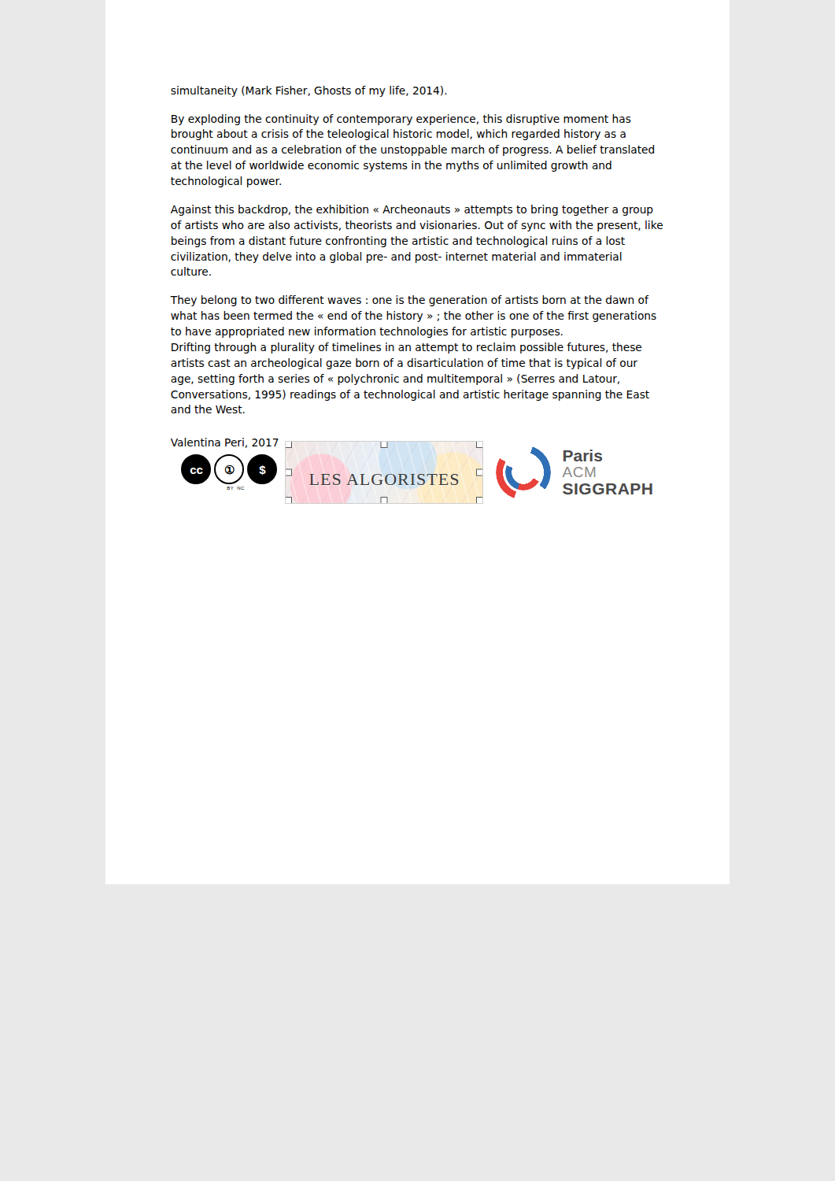simultaneity (Mark Fisher, Ghosts of my life, 2014).
By exploding the continuity of contemporary experience, this disruptive moment has brought about a crisis of the teleological historic model, which regarded history as a continuum and as a celebration of the unstoppable march of progress. A belief translated at the level of worldwide economic systems in the myths of unlimited growth and technological power.
Against this backdrop, the exhibition « Archeonauts » attempts to bring together a group of artists who are also activists, theorists and visionaries. Out of sync with the present, like beings from a distant future confronting the artistic and technological ruins of a lost civilization, they delve into a global pre- and post- internet material and immaterial culture.
They belong to two different waves : one is the generation of artists born at the dawn of what has been termed the « end of the history » ; the other is one of the first generations to have appropriated new information technologies for artistic purposes.
Drifting through a plurality of timelines in an attempt to reclaim possible futures, these artists cast an archeological gaze born of a disarticulation of time that is typical of our age, setting forth a series of « polychronic and multitemporal » (Serres and Latour, Conversations, 1995) readings of a technological and artistic heritage spanning the East and the West.
Valentina Peri, 2017
cc
①
$
BY NC
Les Algoristes
Paris
ACM
SIGGRAPH